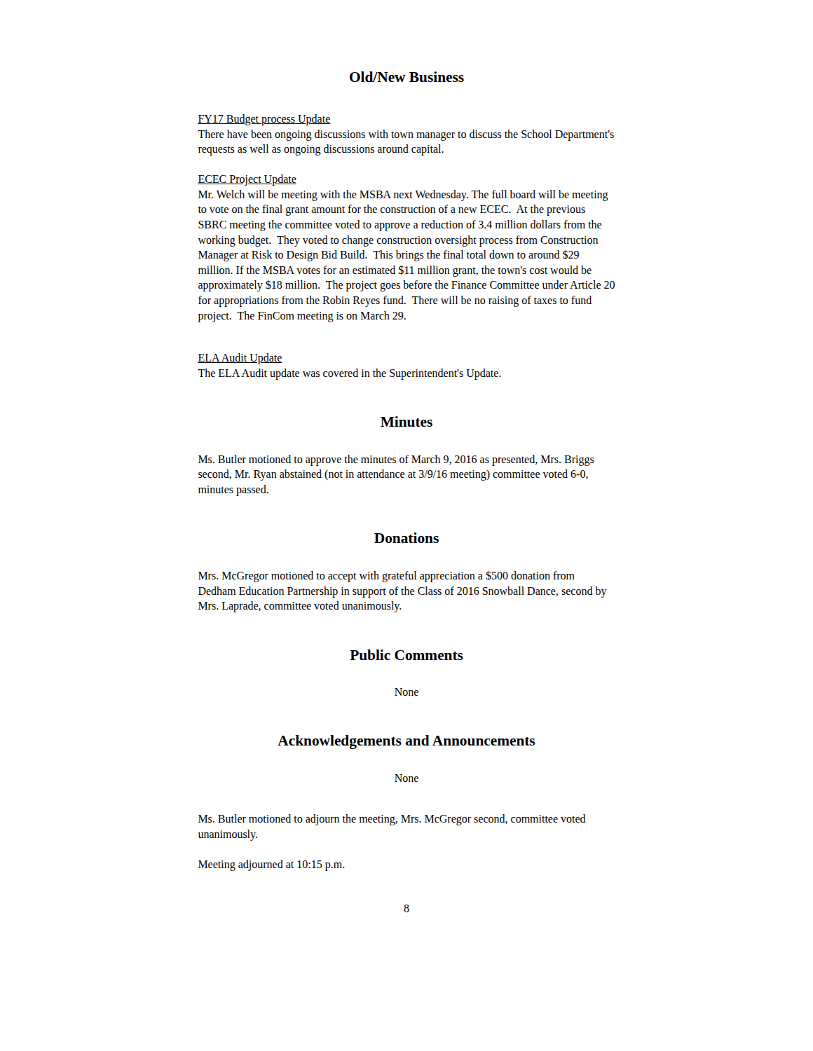Old/New Business
FY17 Budget process Update
There have been ongoing discussions with town manager to discuss the School Department's requests as well as ongoing discussions around capital.
ECEC Project Update
Mr. Welch will be meeting with the MSBA next Wednesday. The full board will be meeting to vote on the final grant amount for the construction of a new ECEC. At the previous SBRC meeting the committee voted to approve a reduction of 3.4 million dollars from the working budget. They voted to change construction oversight process from Construction Manager at Risk to Design Bid Build. This brings the final total down to around $29 million. If the MSBA votes for an estimated $11 million grant, the town's cost would be approximately $18 million. The project goes before the Finance Committee under Article 20 for appropriations from the Robin Reyes fund. There will be no raising of taxes to fund project. The FinCom meeting is on March 29.
ELA Audit Update
The ELA Audit update was covered in the Superintendent's Update.
Minutes
Ms. Butler motioned to approve the minutes of March 9, 2016 as presented, Mrs. Briggs second, Mr. Ryan abstained (not in attendance at 3/9/16 meeting) committee voted 6-0, minutes passed.
Donations
Mrs. McGregor motioned to accept with grateful appreciation a $500 donation from Dedham Education Partnership in support of the Class of 2016 Snowball Dance, second by Mrs. Laprade, committee voted unanimously.
Public Comments
None
Acknowledgements and Announcements
None
Ms. Butler motioned to adjourn the meeting, Mrs. McGregor second, committee voted unanimously.
Meeting adjourned at 10:15 p.m.
8